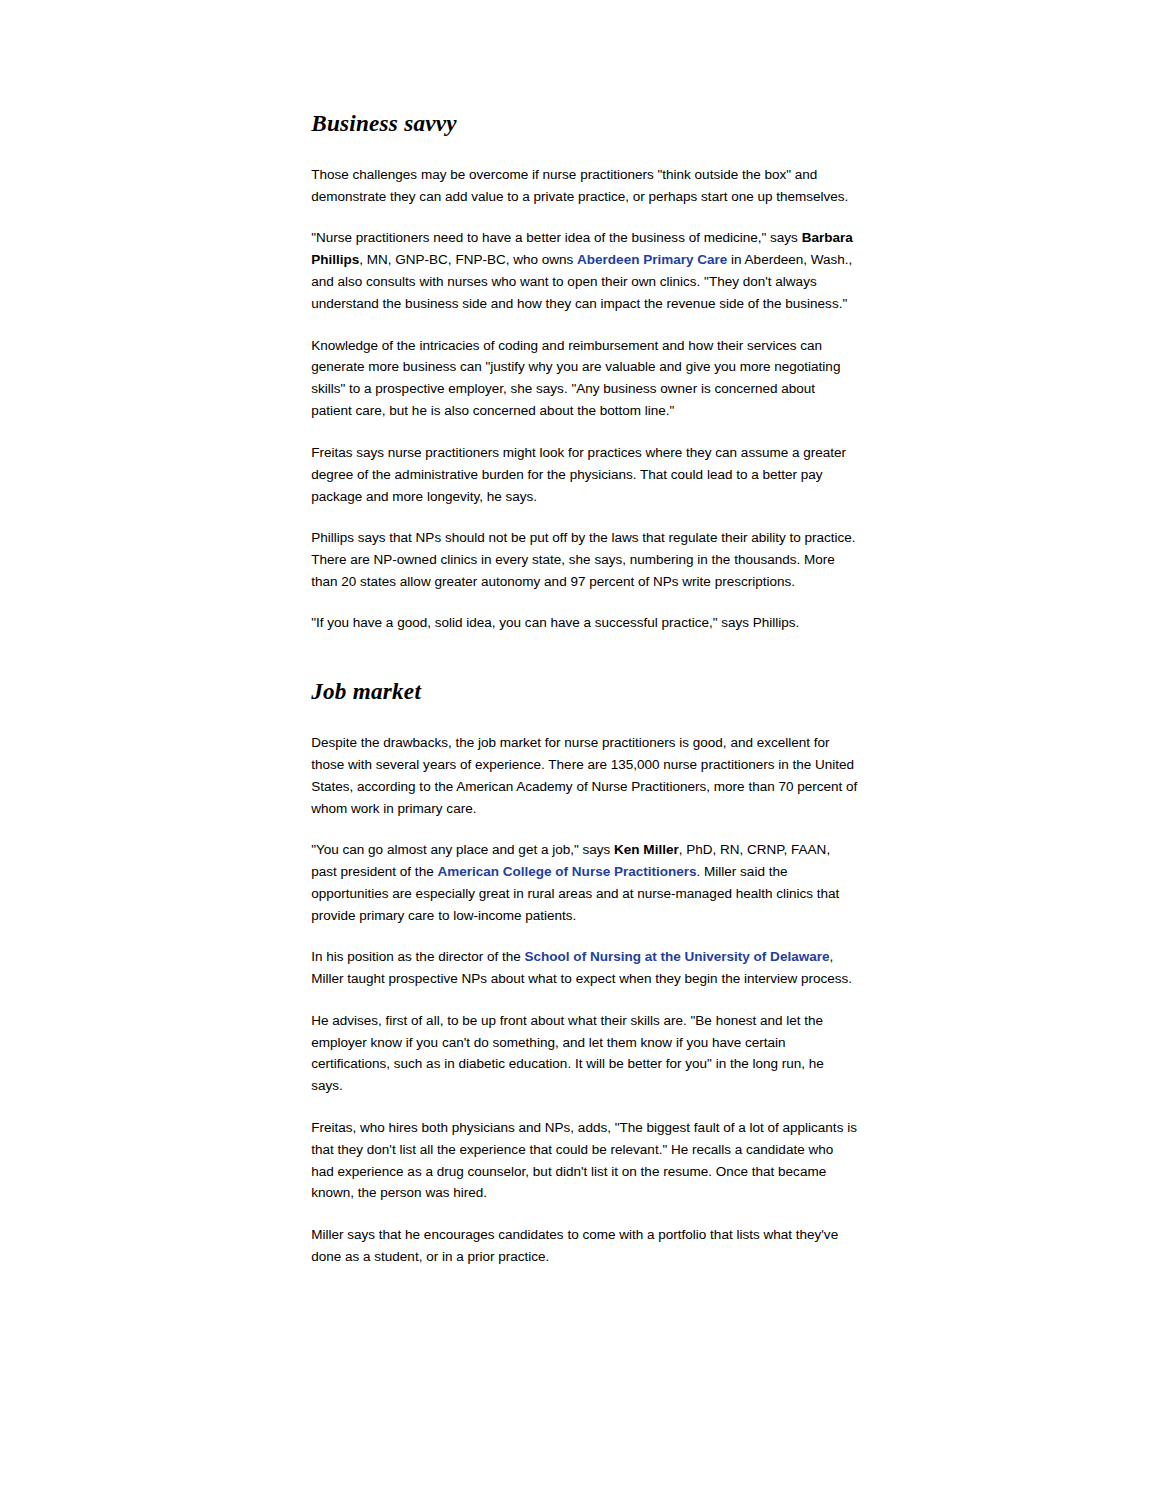Business savvy
Those challenges may be overcome if nurse practitioners "think outside the box" and demonstrate they can add value to a private practice, or perhaps start one up themselves.
"Nurse practitioners need to have a better idea of the business of medicine," says Barbara Phillips, MN, GNP-BC, FNP-BC, who owns Aberdeen Primary Care in Aberdeen, Wash., and also consults with nurses who want to open their own clinics. "They don't always understand the business side and how they can impact the revenue side of the business."
Knowledge of the intricacies of coding and reimbursement and how their services can generate more business can "justify why you are valuable and give you more negotiating skills" to a prospective employer, she says. "Any business owner is concerned about patient care, but he is also concerned about the bottom line."
Freitas says nurse practitioners might look for practices where they can assume a greater degree of the administrative burden for the physicians. That could lead to a better pay package and more longevity, he says.
Phillips says that NPs should not be put off by the laws that regulate their ability to practice. There are NP-owned clinics in every state, she says, numbering in the thousands. More than 20 states allow greater autonomy and 97 percent of NPs write prescriptions.
"If you have a good, solid idea, you can have a successful practice," says Phillips.
Job market
Despite the drawbacks, the job market for nurse practitioners is good, and excellent for those with several years of experience. There are 135,000 nurse practitioners in the United States, according to the American Academy of Nurse Practitioners, more than 70 percent of whom work in primary care.
"You can go almost any place and get a job," says Ken Miller, PhD, RN, CRNP, FAAN, past president of the American College of Nurse Practitioners. Miller said the opportunities are especially great in rural areas and at nurse-managed health clinics that provide primary care to low-income patients.
In his position as the director of the School of Nursing at the University of Delaware, Miller taught prospective NPs about what to expect when they begin the interview process.
He advises, first of all, to be up front about what their skills are. "Be honest and let the employer know if you can't do something, and let them know if you have certain certifications, such as in diabetic education. It will be better for you" in the long run, he says.
Freitas, who hires both physicians and NPs, adds, "The biggest fault of a lot of applicants is that they don't list all the experience that could be relevant." He recalls a candidate who had experience as a drug counselor, but didn't list it on the resume. Once that became known, the person was hired.
Miller says that he encourages candidates to come with a portfolio that lists what they've done as a student, or in a prior practice.